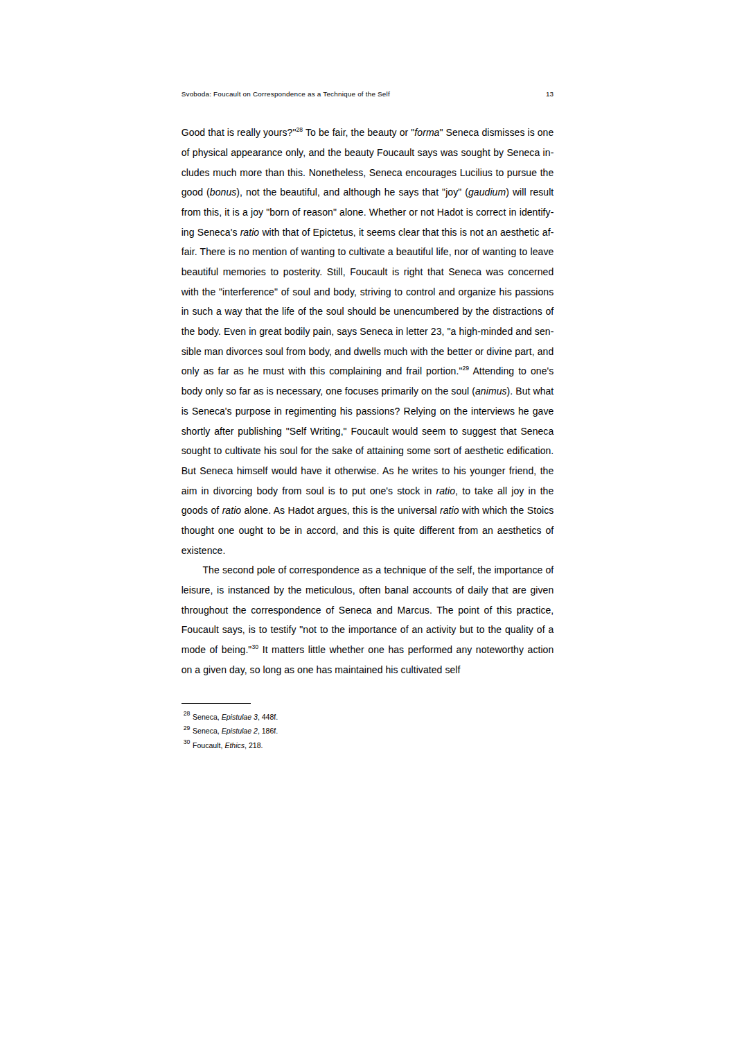Svoboda: Foucault on Correspondence as a Technique of the Self 13
Good that is really yours?"28 To be fair, the beauty or "forma" Seneca dismisses is one of physical appearance only, and the beauty Foucault says was sought by Seneca includes much more than this. Nonetheless, Seneca encourages Lucilius to pursue the good (bonus), not the beautiful, and although he says that "joy" (gaudium) will result from this, it is a joy "born of reason" alone. Whether or not Hadot is correct in identifying Seneca's ratio with that of Epictetus, it seems clear that this is not an aesthetic affair. There is no mention of wanting to cultivate a beautiful life, nor of wanting to leave beautiful memories to posterity. Still, Foucault is right that Seneca was concerned with the "interference" of soul and body, striving to control and organize his passions in such a way that the life of the soul should be unencumbered by the distractions of the body. Even in great bodily pain, says Seneca in letter 23, "a high-minded and sensible man divorces soul from body, and dwells much with the better or divine part, and only as far as he must with this complaining and frail portion."29 Attending to one's body only so far as is necessary, one focuses primarily on the soul (animus). But what is Seneca's purpose in regimenting his passions? Relying on the interviews he gave shortly after publishing "Self Writing," Foucault would seem to suggest that Seneca sought to cultivate his soul for the sake of attaining some sort of aesthetic edification. But Seneca himself would have it otherwise. As he writes to his younger friend, the aim in divorcing body from soul is to put one's stock in ratio, to take all joy in the goods of ratio alone. As Hadot argues, this is the universal ratio with which the Stoics thought one ought to be in accord, and this is quite different from an aesthetics of existence.
The second pole of correspondence as a technique of the self, the importance of leisure, is instanced by the meticulous, often banal accounts of daily that are given throughout the correspondence of Seneca and Marcus. The point of this practice, Foucault says, is to testify "not to the importance of an activity but to the quality of a mode of being."30 It matters little whether one has performed any noteworthy action on a given day, so long as one has maintained his cultivated self
28 Seneca, Epistulae 3, 448f.
29 Seneca, Epistulae 2, 186f.
30 Foucault, Ethics, 218.